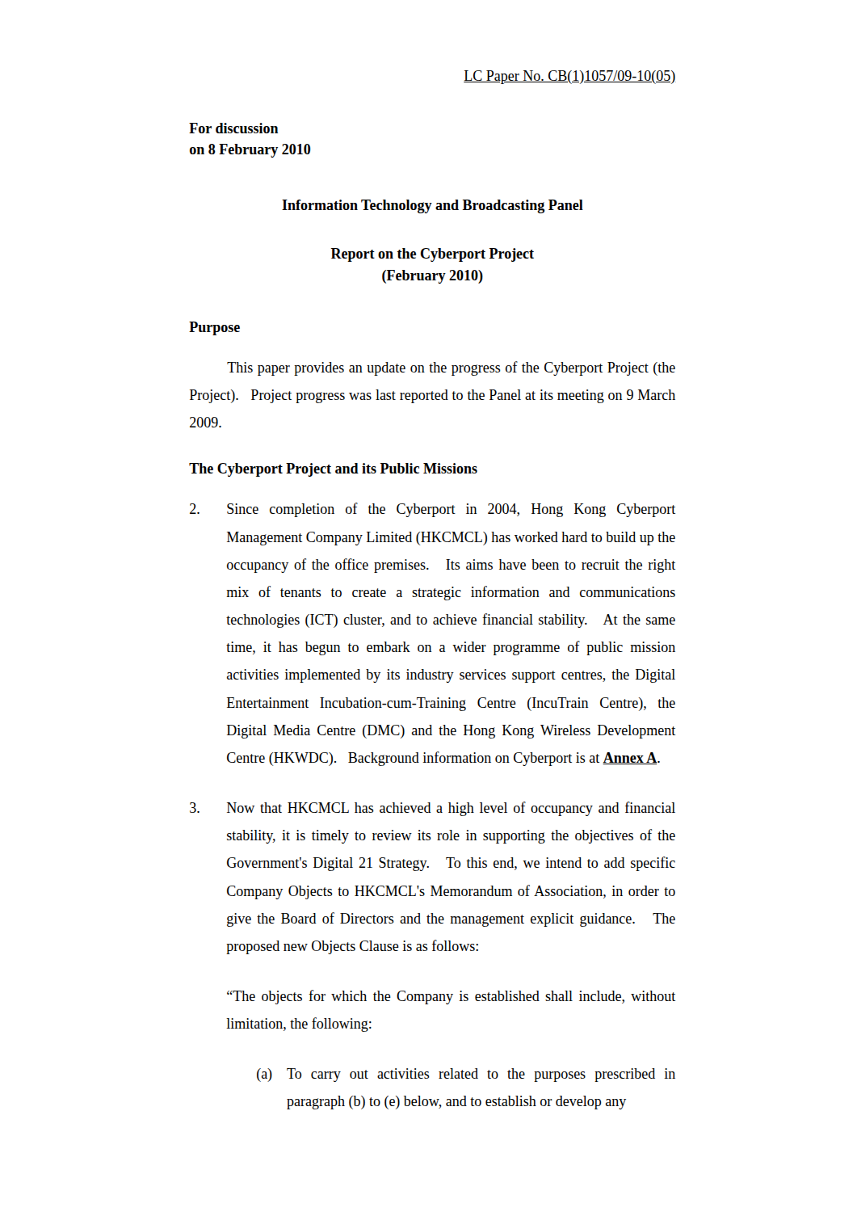LC Paper No. CB(1)1057/09-10(05)
For discussion
on 8 February 2010
Information Technology and Broadcasting Panel
Report on the Cyberport Project (February 2010)
Purpose
This paper provides an update on the progress of the Cyberport Project (the Project). Project progress was last reported to the Panel at its meeting on 9 March 2009.
The Cyberport Project and its Public Missions
2. Since completion of the Cyberport in 2004, Hong Kong Cyberport Management Company Limited (HKCMCL) has worked hard to build up the occupancy of the office premises. Its aims have been to recruit the right mix of tenants to create a strategic information and communications technologies (ICT) cluster, and to achieve financial stability. At the same time, it has begun to embark on a wider programme of public mission activities implemented by its industry services support centres, the Digital Entertainment Incubation-cum-Training Centre (IncuTrain Centre), the Digital Media Centre (DMC) and the Hong Kong Wireless Development Centre (HKWDC). Background information on Cyberport is at Annex A.
3. Now that HKCMCL has achieved a high level of occupancy and financial stability, it is timely to review its role in supporting the objectives of the Government's Digital 21 Strategy. To this end, we intend to add specific Company Objects to HKCMCL's Memorandum of Association, in order to give the Board of Directors and the management explicit guidance. The proposed new Objects Clause is as follows:
“The objects for which the Company is established shall include, without limitation, the following:
(a) To carry out activities related to the purposes prescribed in paragraph (b) to (e) below, and to establish or develop any